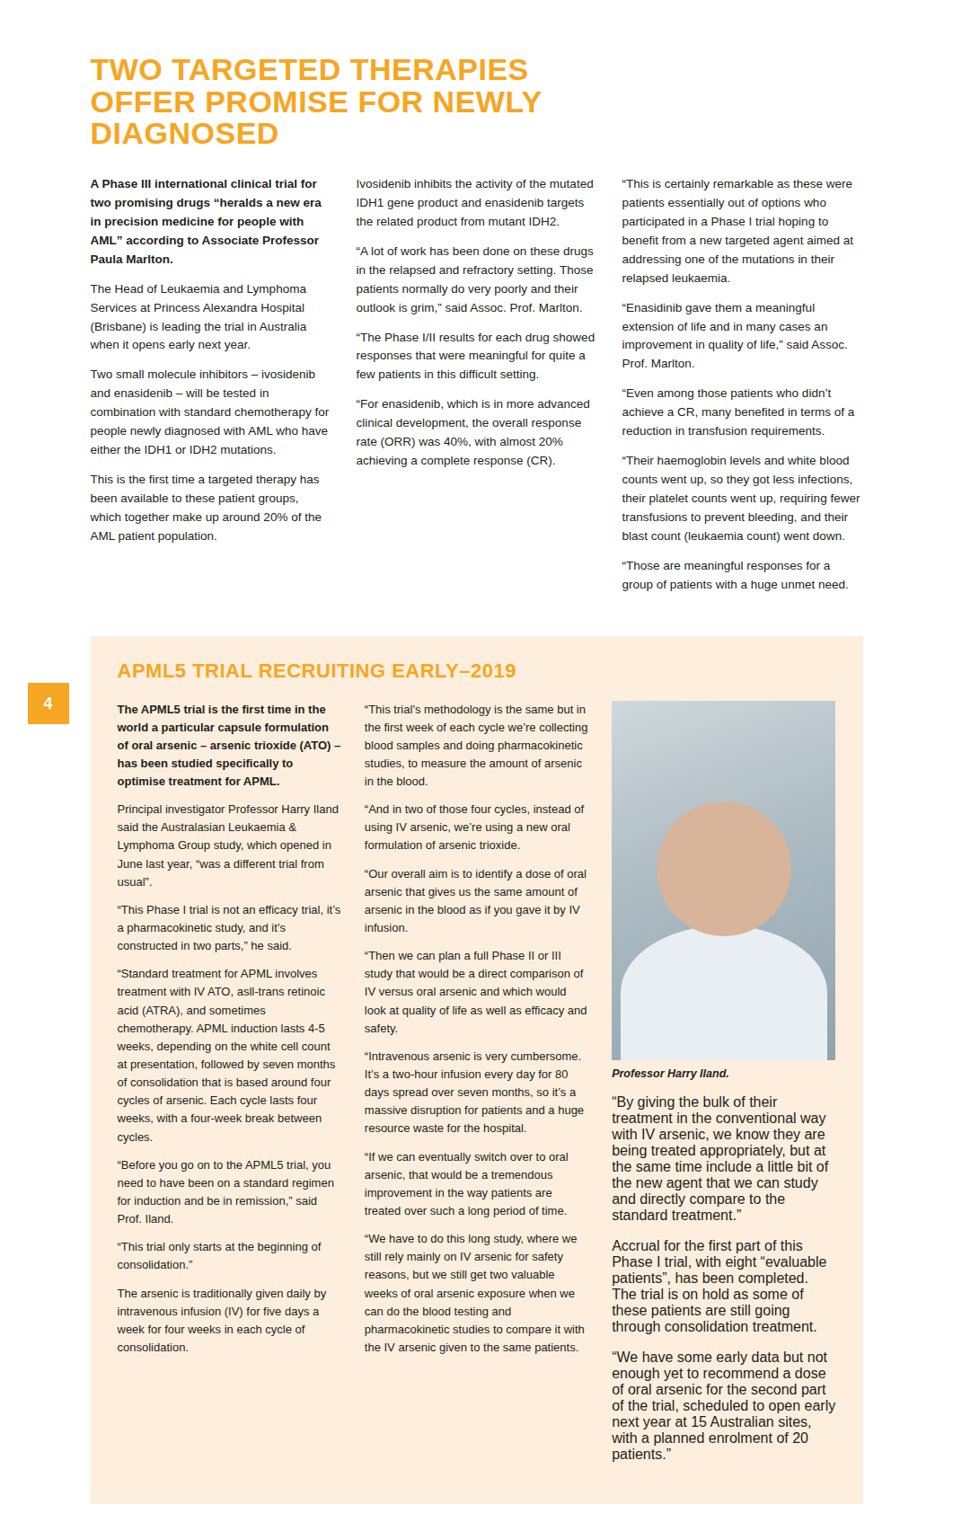4
Two targeted therapies offer promise for newly diagnosed
A Phase III international clinical trial for two promising drugs “heralds a new era in precision medicine for people with AML” according to Associate Professor Paula Marlton.
The Head of Leukaemia and Lymphoma Services at Princess Alexandra Hospital (Brisbane) is leading the trial in Australia when it opens early next year.
Two small molecule inhibitors – ivosidenib and enasidenib – will be tested in combination with standard chemotherapy for people newly diagnosed with AML who have either the IDH1 or IDH2 mutations.
This is the first time a targeted therapy has been available to these patient groups, which together make up around 20% of the AML patient population.
Ivosidenib inhibits the activity of the mutated IDH1 gene product and enasidenib targets the related product from mutant IDH2.
“A lot of work has been done on these drugs in the relapsed and refractory setting. Those patients normally do very poorly and their outlook is grim,” said Assoc. Prof. Marlton.
“The Phase I/II results for each drug showed responses that were meaningful for quite a few patients in this difficult setting.
“For enasidenib, which is in more advanced clinical development, the overall response rate (ORR) was 40%, with almost 20% achieving a complete response (CR).
“This is certainly remarkable as these were patients essentially out of options who participated in a Phase I trial hoping to benefit from a new targeted agent aimed at addressing one of the mutations in their relapsed leukaemia.
“Enasidinib gave them a meaningful extension of life and in many cases an improvement in quality of life,” said Assoc. Prof. Marlton.
“Even among those patients who didn’t achieve a CR, many benefited in terms of a reduction in transfusion requirements.
“Their haemoglobin levels and white blood counts went up, so they got less infections, their platelet counts went up, requiring fewer transfusions to prevent bleeding, and their blast count (leukaemia count) went down.
“Those are meaningful responses for a group of patients with a huge unmet need.
APML5 trial recruiting early–2019
The APML5 trial is the first time in the world a particular capsule formulation of oral arsenic – arsenic trioxide (ATO) – has been studied specifically to optimise treatment for APML.
Principal investigator Professor Harry Iland said the Australasian Leukaemia & Lymphoma Group study, which opened in June last year, “was a different trial from usual”.
“This Phase I trial is not an efficacy trial, it’s a pharmacokinetic study, and it’s constructed in two parts,” he said.
“Standard treatment for APML involves treatment with IV ATO, asll-trans retinoic acid (ATRA), and sometimes chemotherapy. APML induction lasts 4-5 weeks, depending on the white cell count at presentation, followed by seven months of consolidation that is based around four cycles of arsenic. Each cycle lasts four weeks, with a four-week break between cycles.
“Before you go on to the APML5 trial, you need to have been on a standard regimen for induction and be in remission,” said Prof. Iland.
“This trial only starts at the beginning of consolidation.”
The arsenic is traditionally given daily by intravenous infusion (IV) for five days a week for four weeks in each cycle of consolidation.
“This trial’s methodology is the same but in the first week of each cycle we’re collecting blood samples and doing pharmacokinetic studies, to measure the amount of arsenic in the blood.
“And in two of those four cycles, instead of using IV arsenic, we’re using a new oral formulation of arsenic trioxide.
“Our overall aim is to identify a dose of oral arsenic that gives us the same amount of arsenic in the blood as if you gave it by IV infusion.
“Then we can plan a full Phase II or III study that would be a direct comparison of IV versus oral arsenic and which would look at quality of life as well as efficacy and safety.
“Intravenous arsenic is very cumbersome. It’s a two-hour infusion every day for 80 days spread over seven months, so it’s a massive disruption for patients and a huge resource waste for the hospital.
“If we can eventually switch over to oral arsenic, that would be a tremendous improvement in the way patients are treated over such a long period of time.
“We have to do this long study, where we still rely mainly on IV arsenic for safety reasons, but we still get two valuable weeks of oral arsenic exposure when we can do the blood testing and pharmacokinetic studies to compare it with the IV arsenic given to the same patients.
Professor Harry Iland.
“By giving the bulk of their treatment in the conventional way with IV arsenic, we know they are being treated appropriately, but at the same time include a little bit of the new agent that we can study and directly compare to the standard treatment.”
Accrual for the first part of this Phase I trial, with eight “evaluable patients”, has been completed. The trial is on hold as some of these patients are still going through consolidation treatment.
“We have some early data but not enough yet to recommend a dose of oral arsenic for the second part of the trial, scheduled to open early next year at 15 Australian sites, with a planned enrolment of 20 patients.”